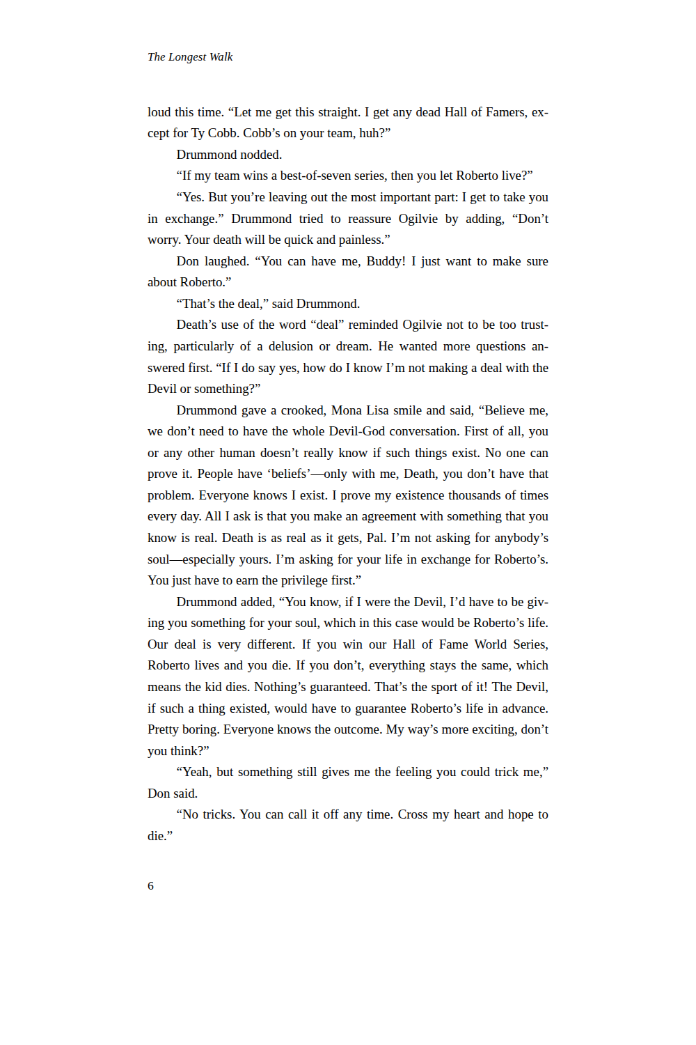The Longest Walk
loud this time. “Let me get this straight. I get any dead Hall of Famers, except for Ty Cobb. Cobb’s on your team, huh?”
Drummond nodded.
“If my team wins a best-of-seven series, then you let Roberto live?”
“Yes. But you’re leaving out the most important part: I get to take you in exchange.” Drummond tried to reassure Ogilvie by adding, “Don’t worry. Your death will be quick and painless.”
Don laughed. “You can have me, Buddy! I just want to make sure about Roberto.”
“That’s the deal,” said Drummond.
Death’s use of the word “deal” reminded Ogilvie not to be too trusting, particularly of a delusion or dream. He wanted more questions answered first. “If I do say yes, how do I know I’m not making a deal with the Devil or something?”
Drummond gave a crooked, Mona Lisa smile and said, “Believe me, we don’t need to have the whole Devil-God conversation. First of all, you or any other human doesn’t really know if such things exist. No one can prove it. People have ‘beliefs’—only with me, Death, you don’t have that problem. Everyone knows I exist. I prove my existence thousands of times every day. All I ask is that you make an agreement with something that you know is real. Death is as real as it gets, Pal. I’m not asking for anybody’s soul—especially yours. I’m asking for your life in exchange for Roberto’s. You just have to earn the privilege first.”
Drummond added, “You know, if I were the Devil, I’d have to be giving you something for your soul, which in this case would be Roberto’s life. Our deal is very different. If you win our Hall of Fame World Series, Roberto lives and you die. If you don’t, everything stays the same, which means the kid dies. Nothing’s guaranteed. That’s the sport of it! The Devil, if such a thing existed, would have to guarantee Roberto’s life in advance. Pretty boring. Everyone knows the outcome. My way’s more exciting, don’t you think?”
“Yeah, but something still gives me the feeling you could trick me,” Don said.
“No tricks. You can call it off any time. Cross my heart and hope to die.”
6